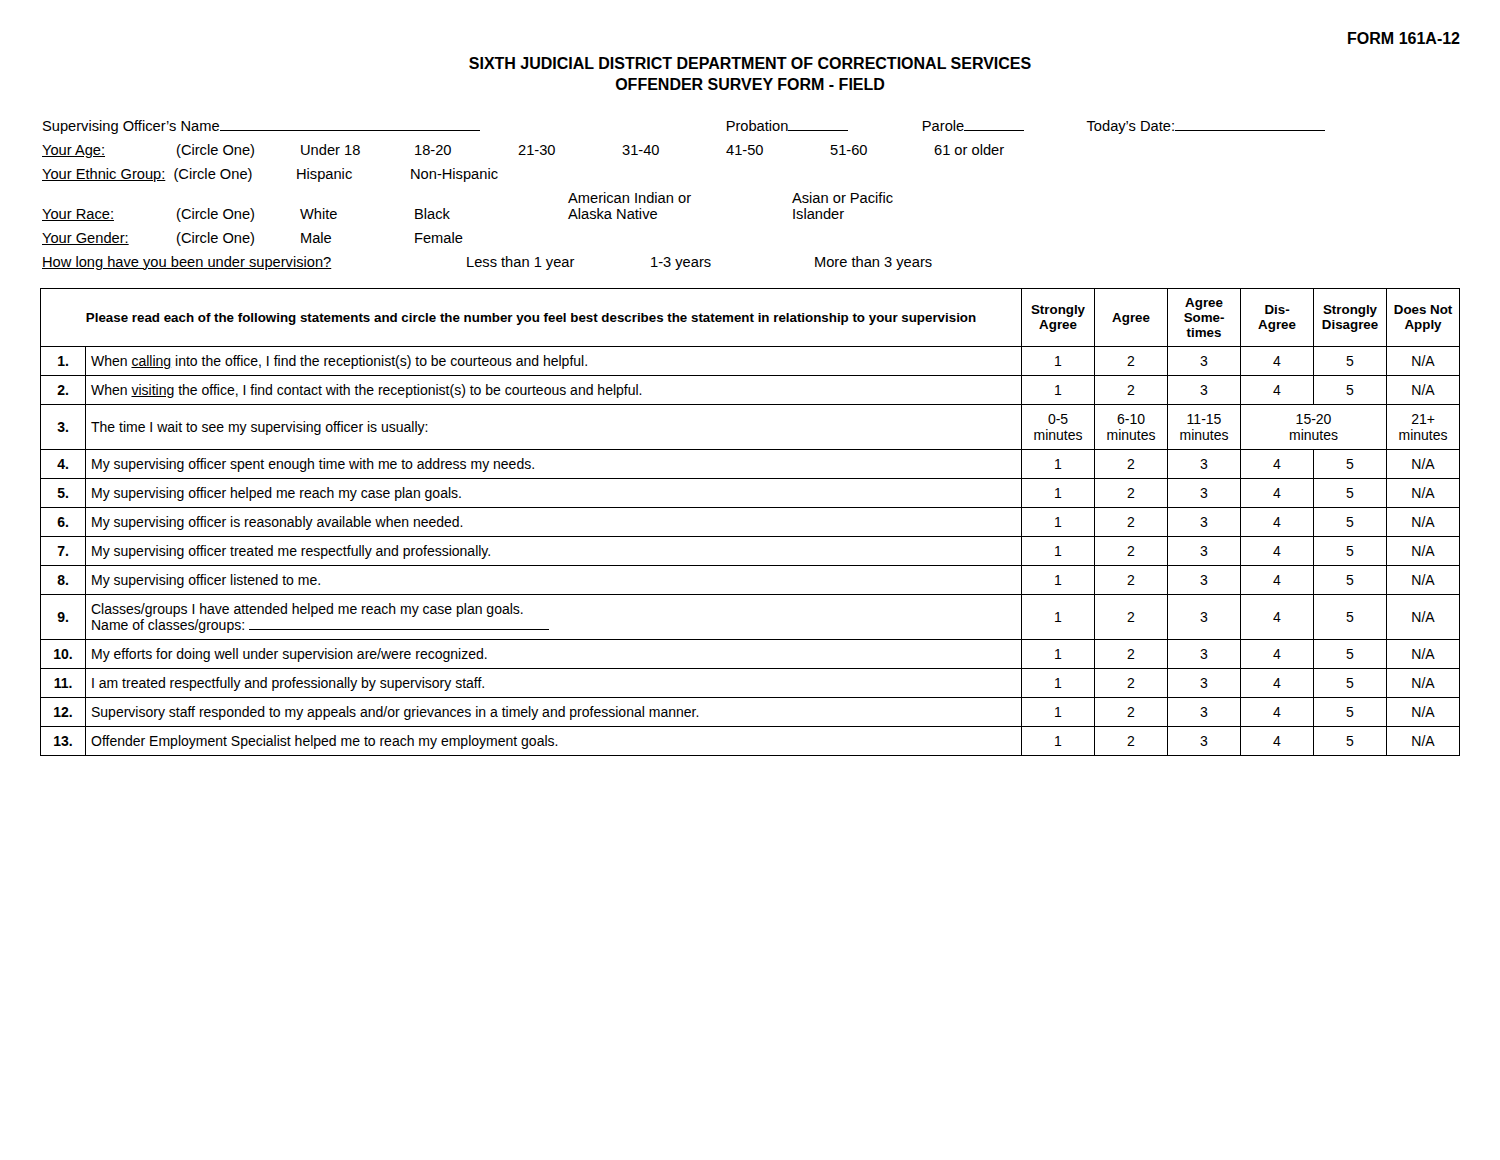FORM 161A-12
SIXTH JUDICIAL DISTRICT DEPARTMENT OF CORRECTIONAL SERVICES
OFFENDER SURVEY FORM - FIELD
| Supervising Officer’s Name | Probation | Parole | Today’s Date: |
| Your Age: | (Circle One) | Under 18 | 18-20 | 21-30 | 31-40 | 41-50 | 51-60 | 61 or older |
| Your Ethnic Group: (Circle One) | Hispanic | Non-Hispanic |
| Your Race: | (Circle One) | White | Black | American Indian or Alaska Native | Asian or Pacific Islander |
| Your Gender: | (Circle One) | Male | Female |
| How long have you been under supervision? | Less than 1 year | 1-3 years | More than 3 years |
| Please read each of the following statements and circle the number you feel best describes the statement in relationship to your supervision | Strongly Agree | Agree | Agree Some-times | Dis-Agree | Strongly Disagree | Does Not Apply |
| --- | --- | --- | --- | --- | --- | --- |
| 1. | When calling into the office, I find the receptionist(s) to be courteous and helpful. | 1 | 2 | 3 | 4 | 5 | N/A |
| 2. | When visiting the office, I find contact with the receptionist(s) to be courteous and helpful. | 1 | 2 | 3 | 4 | 5 | N/A |
| 3. | The time I wait to see my supervising officer is usually: | 0-5 minutes | 6-10 minutes | 11-15 minutes | 15-20 minutes | 21+ minutes |
| 4. | My supervising officer spent enough time with me to address my needs. | 1 | 2 | 3 | 4 | 5 | N/A |
| 5. | My supervising officer helped me reach my case plan goals. | 1 | 2 | 3 | 4 | 5 | N/A |
| 6. | My supervising officer is reasonably available when needed. | 1 | 2 | 3 | 4 | 5 | N/A |
| 7. | My supervising officer treated me respectfully and professionally. | 1 | 2 | 3 | 4 | 5 | N/A |
| 8. | My supervising officer listened to me. | 1 | 2 | 3 | 4 | 5 | N/A |
| 9. | Classes/groups I have attended helped me reach my case plan goals. Name of classes/groups: | 1 | 2 | 3 | 4 | 5 | N/A |
| 10. | My efforts for doing well under supervision are/were recognized. | 1 | 2 | 3 | 4 | 5 | N/A |
| 11. | I am treated respectfully and professionally by supervisory staff. | 1 | 2 | 3 | 4 | 5 | N/A |
| 12. | Supervisory staff responded to my appeals and/or grievances in a timely and professional manner. | 1 | 2 | 3 | 4 | 5 | N/A |
| 13. | Offender Employment Specialist helped me to reach my employment goals. | 1 | 2 | 3 | 4 | 5 | N/A |